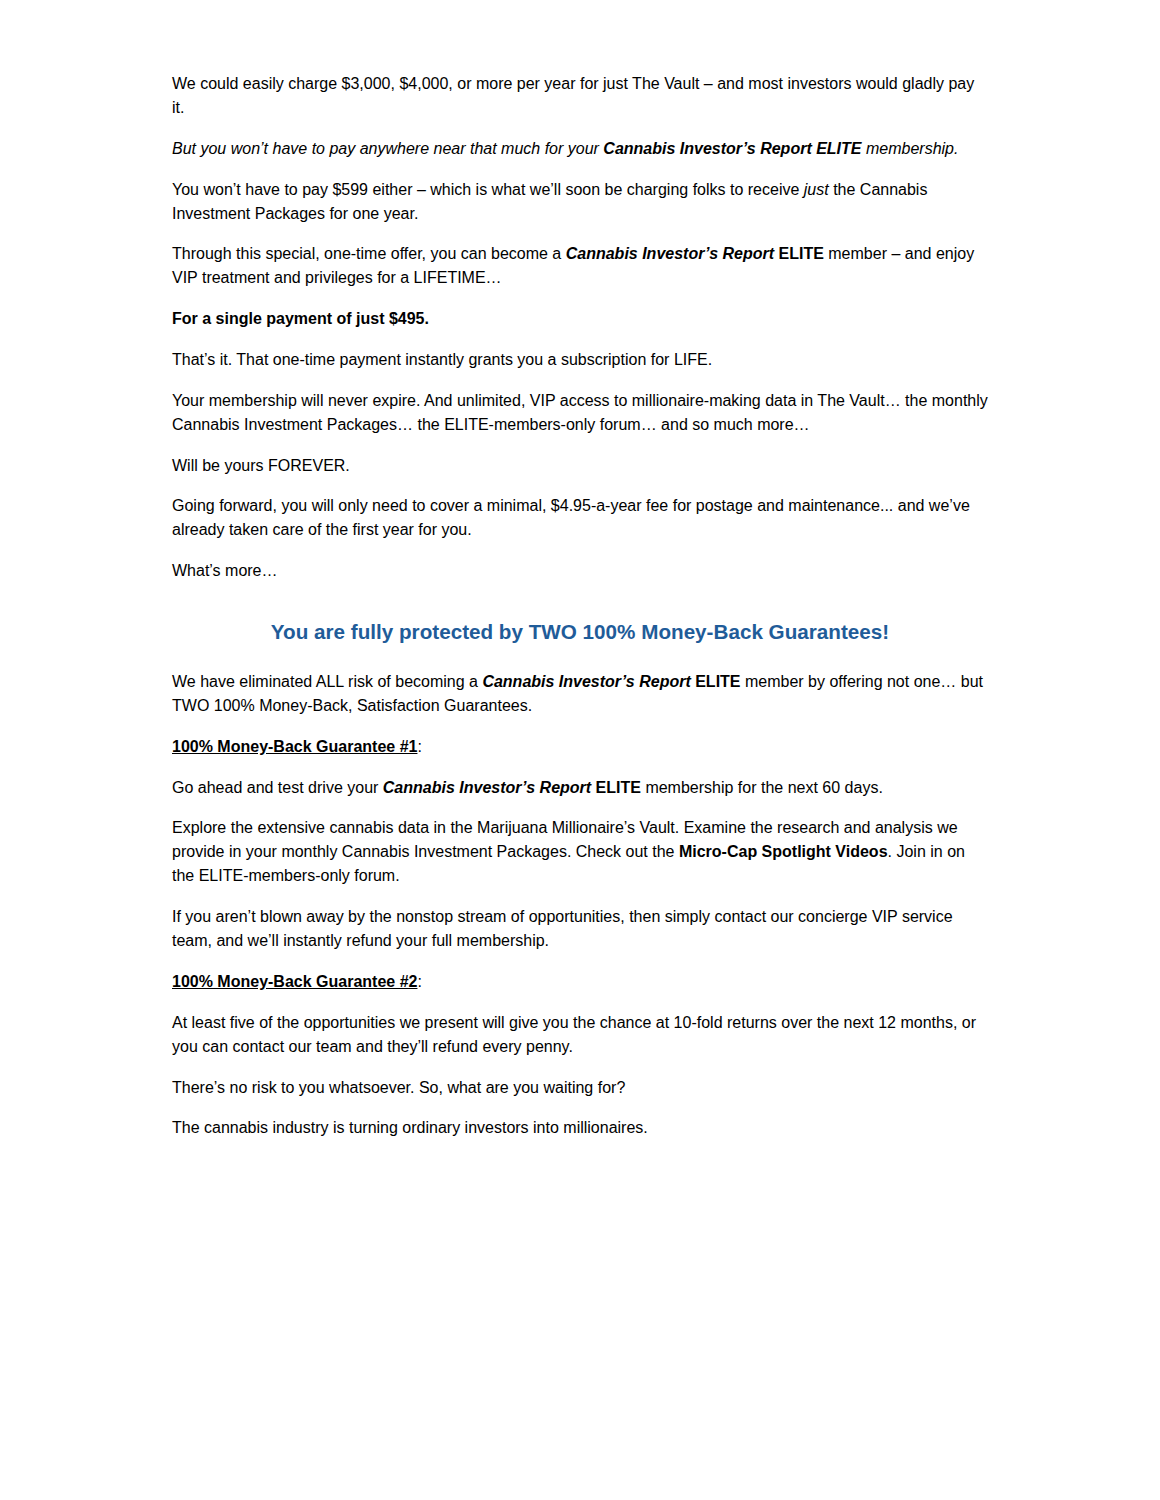We could easily charge $3,000, $4,000, or more per year for just The Vault – and most investors would gladly pay it.
But you won’t have to pay anywhere near that much for your Cannabis Investor’s Report ELITE membership.
You won’t have to pay $599 either – which is what we’ll soon be charging folks to receive just the Cannabis Investment Packages for one year.
Through this special, one-time offer, you can become a Cannabis Investor’s Report ELITE member – and enjoy VIP treatment and privileges for a LIFETIME…
For a single payment of just $495.
That’s it. That one-time payment instantly grants you a subscription for LIFE.
Your membership will never expire. And unlimited, VIP access to millionaire-making data in The Vault… the monthly Cannabis Investment Packages… the ELITE-members-only forum… and so much more…
Will be yours FOREVER.
Going forward, you will only need to cover a minimal, $4.95-a-year fee for postage and maintenance... and we’ve already taken care of the first year for you.
What’s more…
You are fully protected by TWO 100% Money-Back Guarantees!
We have eliminated ALL risk of becoming a Cannabis Investor’s Report ELITE member by offering not one… but TWO 100% Money-Back, Satisfaction Guarantees.
100% Money-Back Guarantee #1:
Go ahead and test drive your Cannabis Investor’s Report ELITE membership for the next 60 days.
Explore the extensive cannabis data in the Marijuana Millionaire’s Vault. Examine the research and analysis we provide in your monthly Cannabis Investment Packages. Check out the Micro-Cap Spotlight Videos. Join in on the ELITE-members-only forum.
If you aren’t blown away by the nonstop stream of opportunities, then simply contact our concierge VIP service team, and we’ll instantly refund your full membership.
100% Money-Back Guarantee #2:
At least five of the opportunities we present will give you the chance at 10-fold returns over the next 12 months, or you can contact our team and they’ll refund every penny.
There’s no risk to you whatsoever. So, what are you waiting for?
The cannabis industry is turning ordinary investors into millionaires.